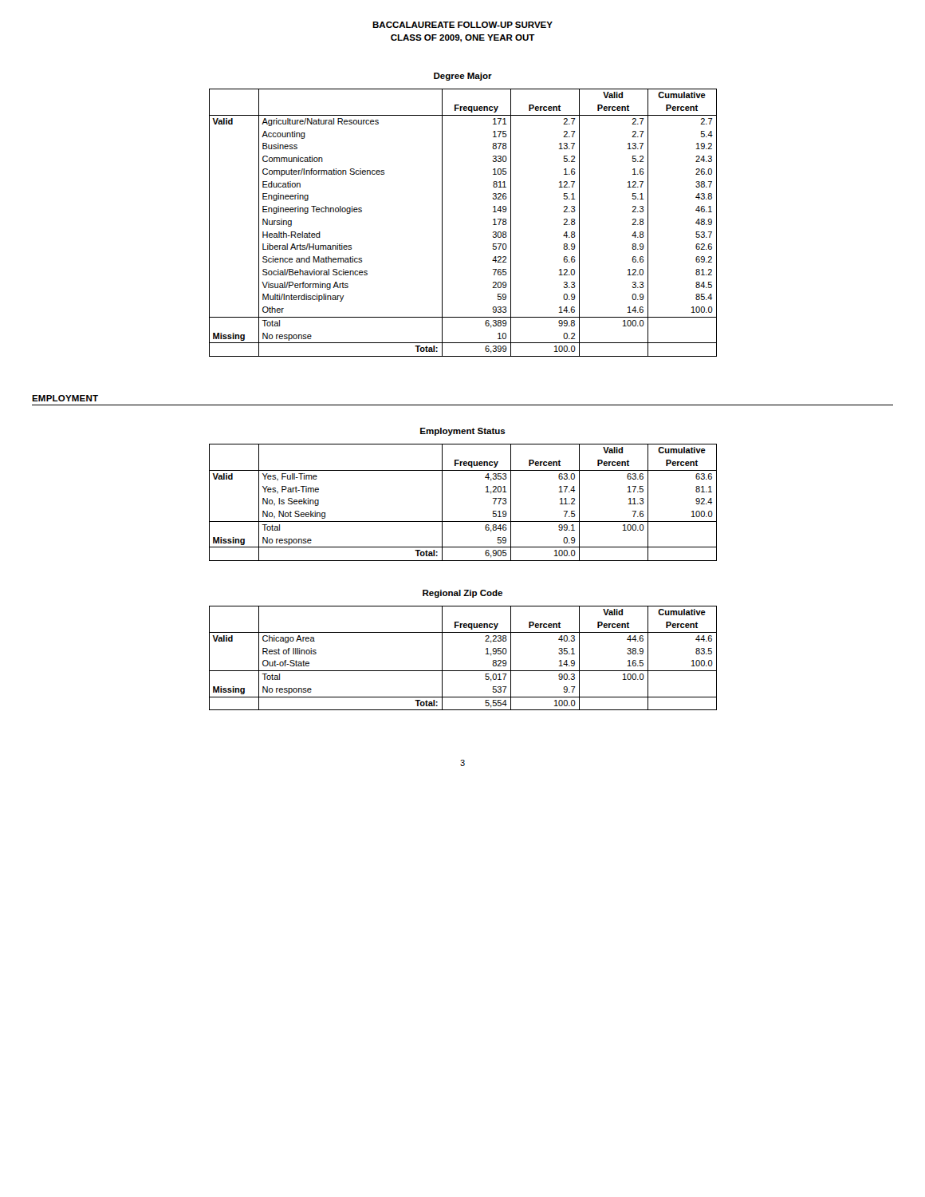BACCALAUREATE FOLLOW-UP SURVEY
CLASS OF 2009, ONE YEAR OUT
Degree Major
| | | | | Valid | Cumulative |
| --- | --- | --- | --- | --- | --- |
| | | Frequency | Percent | Percent | Percent |
| Valid | Agriculture/Natural Resources | 171 | 2.7 | 2.7 | 2.7 |
| | Accounting | 175 | 2.7 | 2.7 | 5.4 |
| | Business | 878 | 13.7 | 13.7 | 19.2 |
| | Communication | 330 | 5.2 | 5.2 | 24.3 |
| | Computer/Information Sciences | 105 | 1.6 | 1.6 | 26.0 |
| | Education | 811 | 12.7 | 12.7 | 38.7 |
| | Engineering | 326 | 5.1 | 5.1 | 43.8 |
| | Engineering Technologies | 149 | 2.3 | 2.3 | 46.1 |
| | Nursing | 178 | 2.8 | 2.8 | 48.9 |
| | Health-Related | 308 | 4.8 | 4.8 | 53.7 |
| | Liberal Arts/Humanities | 570 | 8.9 | 8.9 | 62.6 |
| | Science and Mathematics | 422 | 6.6 | 6.6 | 69.2 |
| | Social/Behavioral Sciences | 765 | 12.0 | 12.0 | 81.2 |
| | Visual/Performing Arts | 209 | 3.3 | 3.3 | 84.5 |
| | Multi/Interdisciplinary | 59 | 0.9 | 0.9 | 85.4 |
| | Other | 933 | 14.6 | 14.6 | 100.0 |
| | Total | 6,389 | 99.8 | 100.0 | |
| Missing | No response | 10 | 0.2 | | |
| | Total: | 6,399 | 100.0 | | |
EMPLOYMENT
Employment Status
| | | | | Valid | Cumulative |
| --- | --- | --- | --- | --- | --- |
| | | Frequency | Percent | Percent | Percent |
| Valid | Yes, Full-Time | 4,353 | 63.0 | 63.6 | 63.6 |
| | Yes, Part-Time | 1,201 | 17.4 | 17.5 | 81.1 |
| | No, Is Seeking | 773 | 11.2 | 11.3 | 92.4 |
| | No, Not Seeking | 519 | 7.5 | 7.6 | 100.0 |
| | Total | 6,846 | 99.1 | 100.0 | |
| Missing | No response | 59 | 0.9 | | |
| | Total: | 6,905 | 100.0 | | |
Regional Zip Code
| | | | | Valid | Cumulative |
| --- | --- | --- | --- | --- | --- |
| | | Frequency | Percent | Percent | Percent |
| Valid | Chicago Area | 2,238 | 40.3 | 44.6 | 44.6 |
| | Rest of Illinois | 1,950 | 35.1 | 38.9 | 83.5 |
| | Out-of-State | 829 | 14.9 | 16.5 | 100.0 |
| | Total | 5,017 | 90.3 | 100.0 | |
| Missing | No response | 537 | 9.7 | | |
| | Total: | 5,554 | 100.0 | | |
3